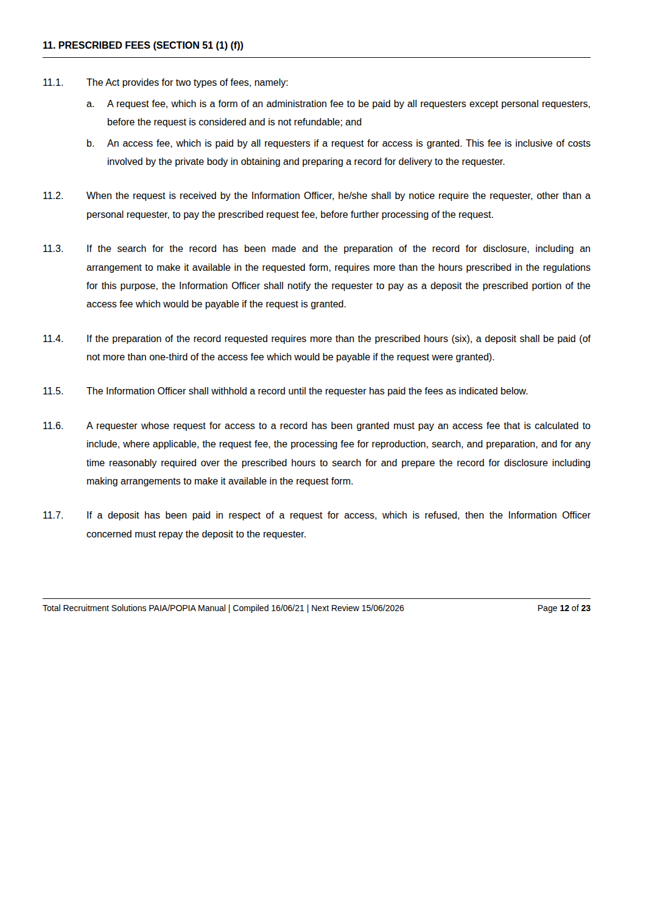11. PRESCRIBED FEES (SECTION 51 (1) (f))
11.1.
The Act provides for two types of fees, namely:
a. A request fee, which is a form of an administration fee to be paid by all requesters except personal requesters, before the request is considered and is not refundable; and
b. An access fee, which is paid by all requesters if a request for access is granted. This fee is inclusive of costs involved by the private body in obtaining and preparing a record for delivery to the requester.
11.2.
When the request is received by the Information Officer, he/she shall by notice require the requester, other than a personal requester, to pay the prescribed request fee, before further processing of the request.
11.3.
If the search for the record has been made and the preparation of the record for disclosure, including an arrangement to make it available in the requested form, requires more than the hours prescribed in the regulations for this purpose, the Information Officer shall notify the requester to pay as a deposit the prescribed portion of the access fee which would be payable if the request is granted.
11.4.
If the preparation of the record requested requires more than the prescribed hours (six), a deposit shall be paid (of not more than one-third of the access fee which would be payable if the request were granted).
11.5.
The Information Officer shall withhold a record until the requester has paid the fees as indicated below.
11.6.
A requester whose request for access to a record has been granted must pay an access fee that is calculated to include, where applicable, the request fee, the processing fee for reproduction, search, and preparation, and for any time reasonably required over the prescribed hours to search for and prepare the record for disclosure including making arrangements to make it available in the request form.
11.7.
If a deposit has been paid in respect of a request for access, which is refused, then the Information Officer concerned must repay the deposit to the requester.
Total Recruitment Solutions PAIA/POPIA Manual | Compiled 16/06/21 | Next Review 15/06/2026 Page 12 of 23